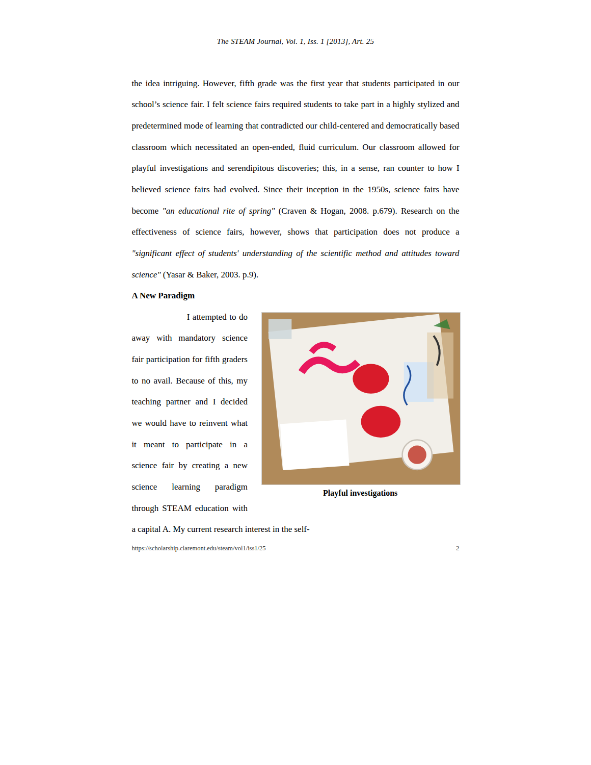The STEAM Journal, Vol. 1, Iss. 1 [2013], Art. 25
the idea intriguing. However, fifth grade was the first year that students participated in our school’s science fair. I felt science fairs required students to take part in a highly stylized and predetermined mode of learning that contradicted our child-centered and democratically based classroom which necessitated an open-ended, fluid curriculum. Our classroom allowed for playful investigations and serendipitous discoveries; this, in a sense, ran counter to how I believed science fairs had evolved. Since their inception in the 1950s, science fairs have become "an educational rite of spring" (Craven & Hogan, 2008. p.679). Research on the effectiveness of science fairs, however, shows that participation does not produce a "significant effect of students' understanding of the scientific method and attitudes toward science" (Yasar & Baker, 2003. p.9).
A New Paradigm
Playful investigations
I attempted to do away with mandatory science fair participation for fifth graders to no avail. Because of this, my teaching partner and I decided we would have to reinvent what it meant to participate in a science fair by creating a new science learning paradigm through STEAM education with a capital A. My current research interest in the self-
https://scholarship.claremont.edu/steam/vol1/iss1/25 2